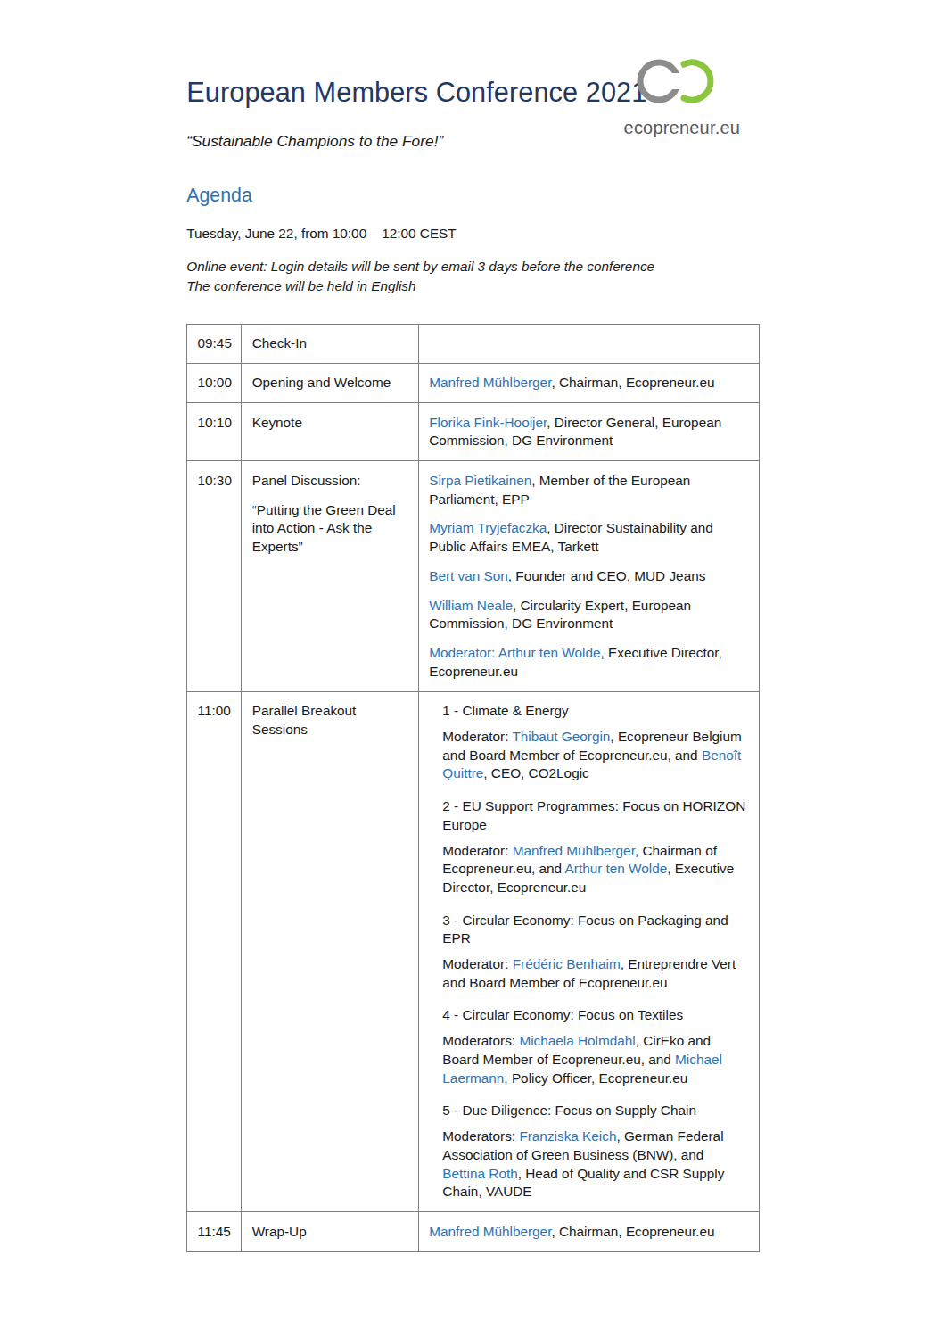ecopreneur.eu
European Members Conference 2021
“Sustainable Champions to the Fore!”
Agenda
Tuesday, June 22, from 10:00 – 12:00 CEST
Online event: Login details will be sent by email 3 days before the conference
The conference will be held in English
| 09:45 | Check-In | |
| 10:00 | Opening and Welcome | Manfred Mühlberger , Chairman, Ecopreneur.eu |
| 10:10 | Keynote | Florika Fink-Hooijer , Director General, European Commission, DG Environment |
| 10:30 | Panel Discussion: “Putting the Green Deal into Action - Ask the Experts” | Sirpa Pietikainen , Member of the European Parliament, EPP Myriam Tryjefaczka , Director Sustainability and Public Affairs EMEA, Tarkett Bert van Son , Founder and CEO, MUD Jeans William Neale , Circularity Expert, European Commission, DG Environment Moderator: Arthur ten Wolde , Executive Director, Ecopreneur.eu |
| 11:00 | Parallel Breakout Sessions | 1 - Climate & Energy Moderator: Thibaut Georgin , Ecopreneur Belgium and Board Member of Ecopreneur.eu, and Benoît Quittre , CEO, CO2Logic 2 - EU Support Programmes: Focus on HORIZON Europe Moderator: Manfred Mühlberger , Chairman of Ecopreneur.eu, and Arthur ten Wolde , Executive Director, Ecopreneur.eu 3 - Circular Economy: Focus on Packaging and EPR Moderator: Frédéric Benhaim , Entreprendre Vert and Board Member of Ecopreneur.eu 4 - Circular Economy: Focus on Textiles Moderators: Michaela Holmdahl , CirEko and Board Member of Ecopreneur.eu, and Michael Laermann , Policy Officer, Ecopreneur.eu 5 - Due Diligence: Focus on Supply Chain Moderators: Franziska Keich , German Federal Association of Green Business (BNW), and Bettina Roth , Head of Quality and CSR Supply Chain, VAUDE |
| 11:45 | Wrap-Up | Manfred Mühlberger , Chairman, Ecopreneur.eu |